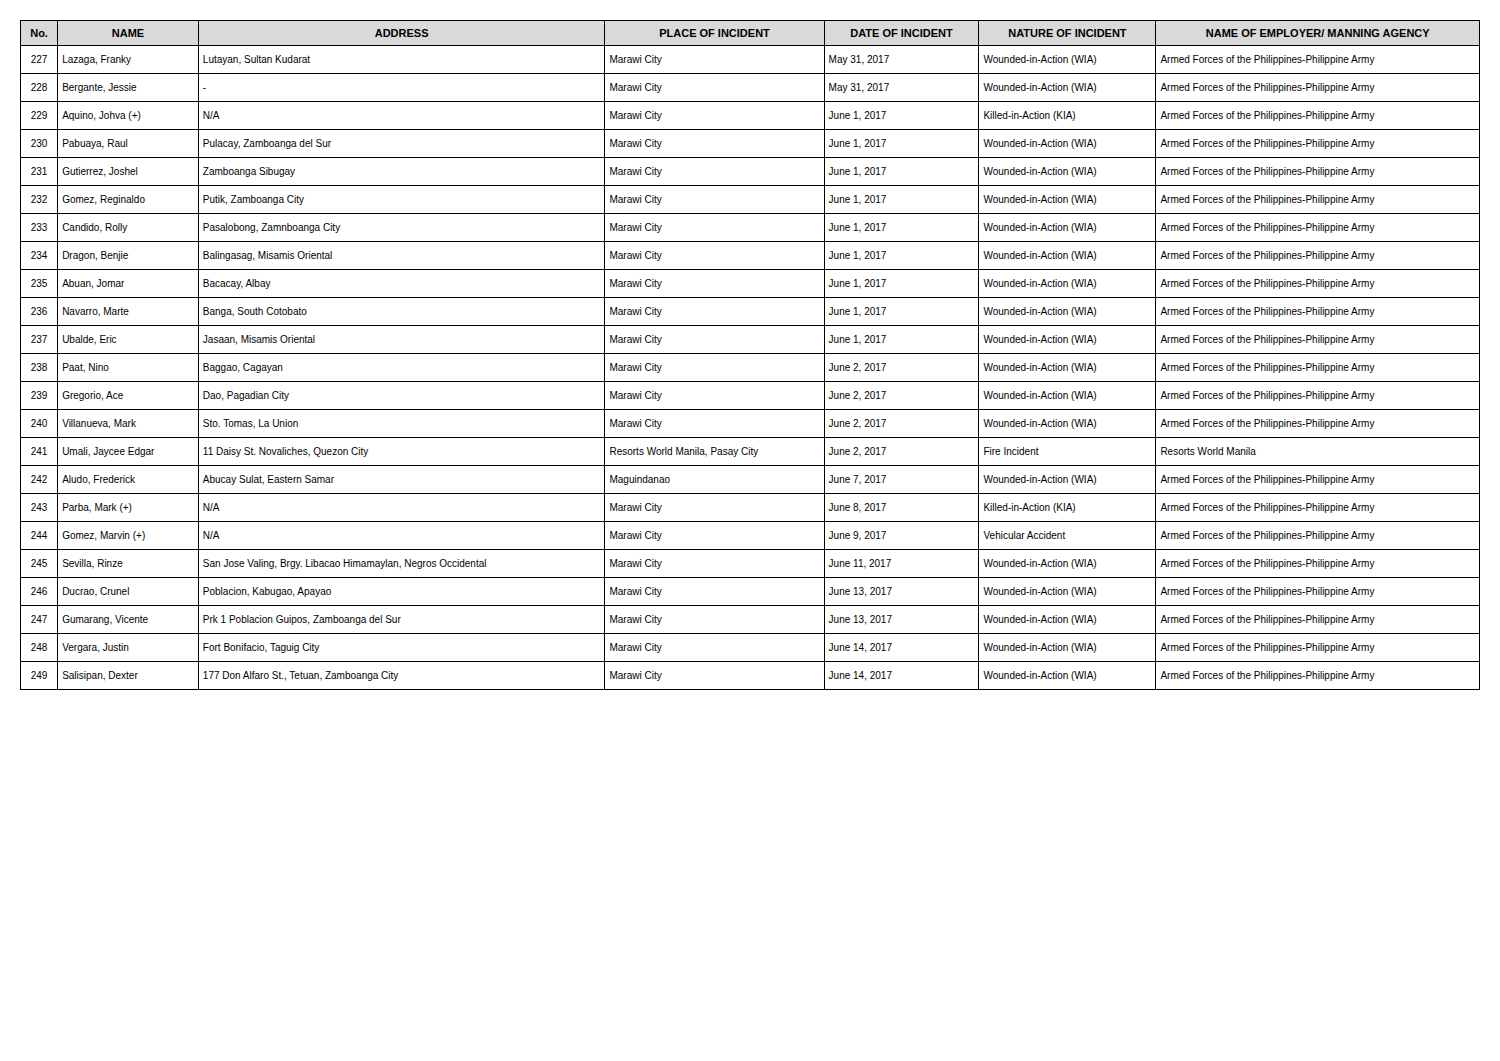| No. | NAME | ADDRESS | PLACE OF INCIDENT | DATE OF INCIDENT | NATURE OF INCIDENT | NAME OF EMPLOYER/ MANNING AGENCY |
| --- | --- | --- | --- | --- | --- | --- |
| 227 | Lazaga, Franky | Lutayan, Sultan Kudarat | Marawi City | May 31, 2017 | Wounded-in-Action (WIA) | Armed Forces of the Philippines-Philippine Army |
| 228 | Bergante, Jessie | - | Marawi City | May 31, 2017 | Wounded-in-Action (WIA) | Armed Forces of the Philippines-Philippine Army |
| 229 | Aquino, Johva (+) | N/A | Marawi City | June 1, 2017 | Killed-in-Action (KIA) | Armed Forces of the Philippines-Philippine Army |
| 230 | Pabuaya, Raul | Pulacay, Zamboanga del Sur | Marawi City | June 1, 2017 | Wounded-in-Action (WIA) | Armed Forces of the Philippines-Philippine Army |
| 231 | Gutierrez, Joshel | Zamboanga Sibugay | Marawi City | June 1, 2017 | Wounded-in-Action (WIA) | Armed Forces of the Philippines-Philippine Army |
| 232 | Gomez, Reginaldo | Putik, Zamboanga City | Marawi City | June 1, 2017 | Wounded-in-Action (WIA) | Armed Forces of the Philippines-Philippine Army |
| 233 | Candido, Rolly | Pasalobong, Zamnboanga City | Marawi City | June 1, 2017 | Wounded-in-Action (WIA) | Armed Forces of the Philippines-Philippine Army |
| 234 | Dragon, Benjie | Balingasag, Misamis Oriental | Marawi City | June 1, 2017 | Wounded-in-Action (WIA) | Armed Forces of the Philippines-Philippine Army |
| 235 | Abuan, Jomar | Bacacay, Albay | Marawi City | June 1, 2017 | Wounded-in-Action (WIA) | Armed Forces of the Philippines-Philippine Army |
| 236 | Navarro, Marte | Banga, South Cotobato | Marawi City | June 1, 2017 | Wounded-in-Action (WIA) | Armed Forces of the Philippines-Philippine Army |
| 237 | Ubalde, Eric | Jasaan, Misamis Oriental | Marawi City | June 1, 2017 | Wounded-in-Action (WIA) | Armed Forces of the Philippines-Philippine Army |
| 238 | Paat, Nino | Baggao, Cagayan | Marawi City | June 2, 2017 | Wounded-in-Action (WIA) | Armed Forces of the Philippines-Philippine Army |
| 239 | Gregorio, Ace | Dao, Pagadian City | Marawi City | June 2, 2017 | Wounded-in-Action (WIA) | Armed Forces of the Philippines-Philippine Army |
| 240 | Villanueva, Mark | Sto. Tomas, La Union | Marawi City | June 2, 2017 | Wounded-in-Action (WIA) | Armed Forces of the Philippines-Philippine Army |
| 241 | Umali, Jaycee Edgar | 11 Daisy St. Novaliches, Quezon City | Resorts World Manila, Pasay City | June 2, 2017 | Fire Incident | Resorts World Manila |
| 242 | Aludo, Frederick | Abucay Sulat, Eastern Samar | Maguindanao | June 7, 2017 | Wounded-in-Action (WIA) | Armed Forces of the Philippines-Philippine Army |
| 243 | Parba, Mark (+) | N/A | Marawi City | June 8, 2017 | Killed-in-Action (KIA) | Armed Forces of the Philippines-Philippine Army |
| 244 | Gomez, Marvin (+) | N/A | Marawi City | June 9, 2017 | Vehicular Accident | Armed Forces of the Philippines-Philippine Army |
| 245 | Sevilla, Rinze | San Jose Valing, Brgy. Libacao Himamaylan, Negros Occidental | Marawi City | June 11, 2017 | Wounded-in-Action (WIA) | Armed Forces of the Philippines-Philippine Army |
| 246 | Ducrao, Crunel | Poblacion, Kabugao, Apayao | Marawi City | June 13, 2017 | Wounded-in-Action (WIA) | Armed Forces of the Philippines-Philippine Army |
| 247 | Gumarang, Vicente | Prk 1 Poblacion Guipos, Zamboanga del Sur | Marawi City | June 13, 2017 | Wounded-in-Action (WIA) | Armed Forces of the Philippines-Philippine Army |
| 248 | Vergara, Justin | Fort Bonifacio, Taguig City | Marawi City | June 14, 2017 | Wounded-in-Action (WIA) | Armed Forces of the Philippines-Philippine Army |
| 249 | Salisipan, Dexter | 177 Don Alfaro St., Tetuan, Zamboanga City | Marawi City | June 14, 2017 | Wounded-in-Action (WIA) | Armed Forces of the Philippines-Philippine Army |